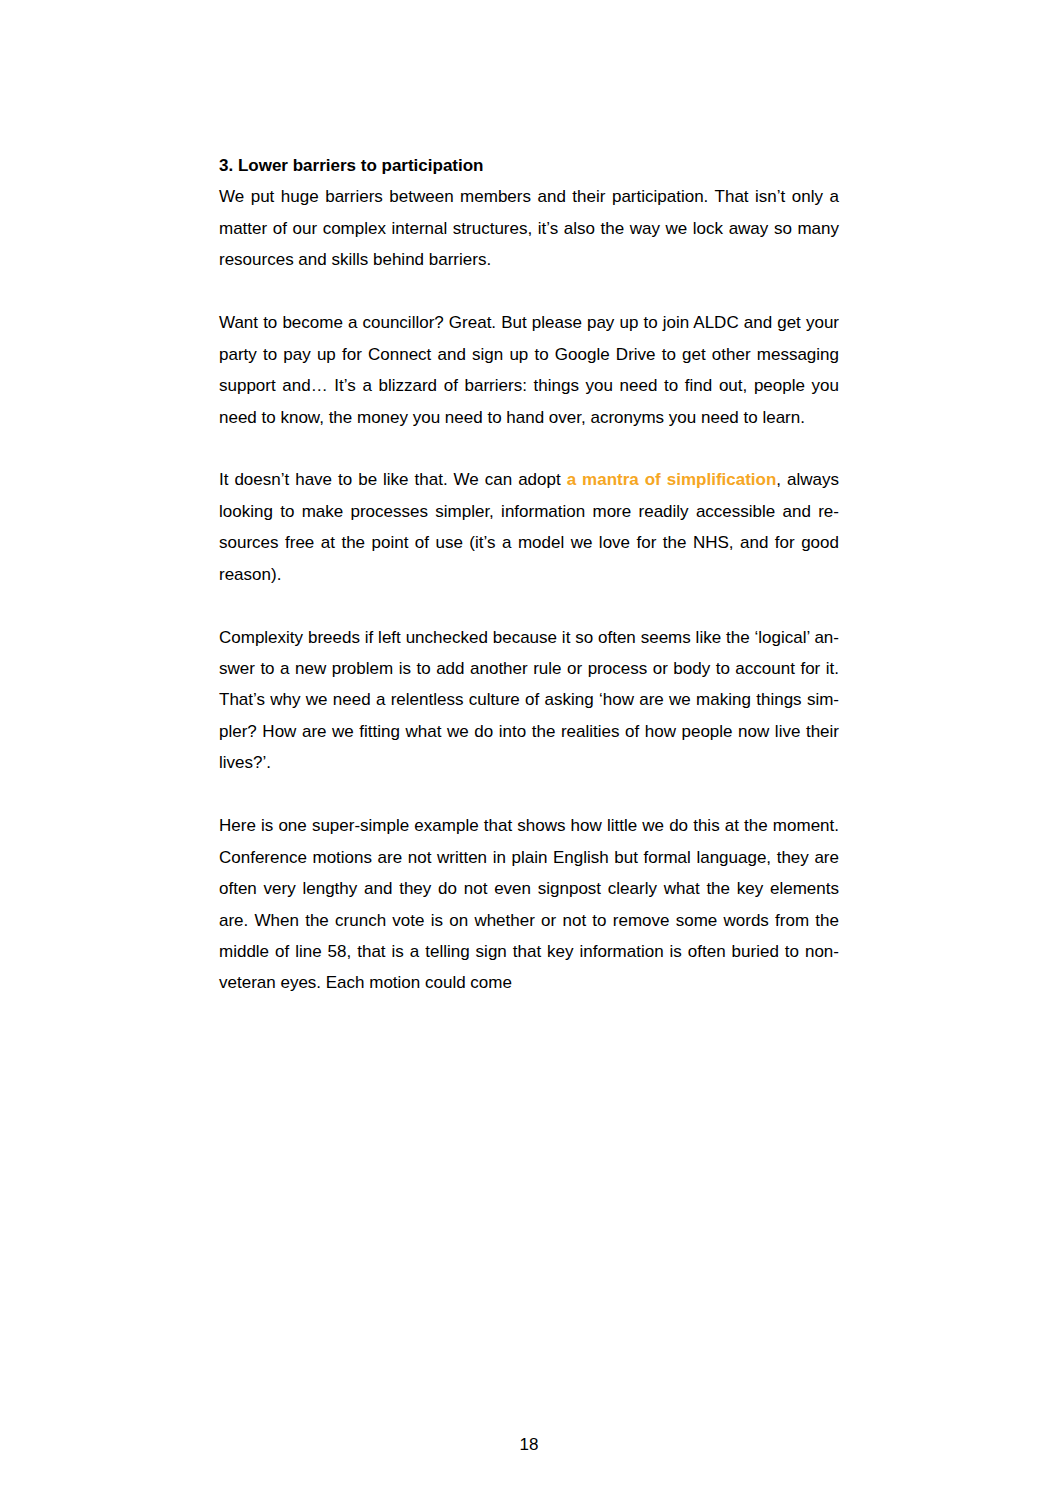3. Lower barriers to participation
We put huge barriers between members and their participation. That isn’t only a matter of our complex internal structures, it’s also the way we lock away so many resources and skills behind barriers.
Want to become a councillor? Great. But please pay up to join ALDC and get your party to pay up for Connect and sign up to Google Drive to get other messaging support and… It’s a blizzard of barriers: things you need to find out, people you need to know, the money you need to hand over, acronyms you need to learn.
It doesn’t have to be like that. We can adopt a mantra of simplification, always looking to make processes simpler, information more readily accessible and resources free at the point of use (it’s a model we love for the NHS, and for good reason).
Complexity breeds if left unchecked because it so often seems like the ‘logical’ answer to a new problem is to add another rule or process or body to account for it. That’s why we need a relentless culture of asking ‘how are we making things simpler? How are we fitting what we do into the realities of how people now live their lives?’.
Here is one super-simple example that shows how little we do this at the moment. Conference motions are not written in plain English but formal language, they are often very lengthy and they do not even signpost clearly what the key elements are. When the crunch vote is on whether or not to remove some words from the middle of line 58, that is a telling sign that key information is often buried to non-veteran eyes. Each motion could come
18